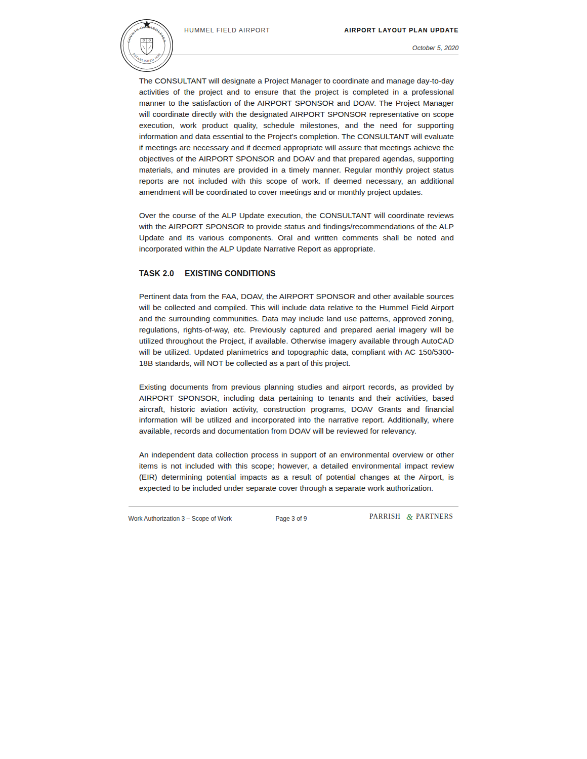COUNTY OF MIDDLESEX ESTABLISHED 1669
Hummel Field Airport
Airport Layout Plan Update
October 5, 2020
The CONSULTANT will designate a Project Manager to coordinate and manage day-to-day activities of the project and to ensure that the project is completed in a professional manner to the satisfaction of the AIRPORT SPONSOR and DOAV. The Project Manager will coordinate directly with the designated AIRPORT SPONSOR representative on scope execution, work product quality, schedule milestones, and the need for supporting information and data essential to the Project's completion. The CONSULTANT will evaluate if meetings are necessary and if deemed appropriate will assure that meetings achieve the objectives of the AIRPORT SPONSOR and DOAV and that prepared agendas, supporting materials, and minutes are provided in a timely manner. Regular monthly project status reports are not included with this scope of work. If deemed necessary, an additional amendment will be coordinated to cover meetings and or monthly project updates.
Over the course of the ALP Update execution, the CONSULTANT will coordinate reviews with the AIRPORT SPONSOR to provide status and findings/recommendations of the ALP Update and its various components. Oral and written comments shall be noted and incorporated within the ALP Update Narrative Report as appropriate.
TASK 2.0 EXISTING CONDITIONS
Pertinent data from the FAA, DOAV, the AIRPORT SPONSOR and other available sources will be collected and compiled. This will include data relative to the Hummel Field Airport and the surrounding communities. Data may include land use patterns, approved zoning, regulations, rights-of-way, etc. Previously captured and prepared aerial imagery will be utilized throughout the Project, if available. Otherwise imagery available through AutoCAD will be utilized. Updated planimetrics and topographic data, compliant with AC 150/5300-18B standards, will NOT be collected as a part of this project.
Existing documents from previous planning studies and airport records, as provided by AIRPORT SPONSOR, including data pertaining to tenants and their activities, based aircraft, historic aviation activity, construction programs, DOAV Grants and financial information will be utilized and incorporated into the narrative report. Additionally, where available, records and documentation from DOAV will be reviewed for relevancy.
An independent data collection process in support of an environmental overview or other items is not included with this scope; however, a detailed environmental impact review (EIR) determining potential impacts as a result of potential changes at the Airport, is expected to be included under separate cover through a separate work authorization.
Work Authorization 3 – Scope of Work Page 3 of 9
PARRISH & PARTNERS